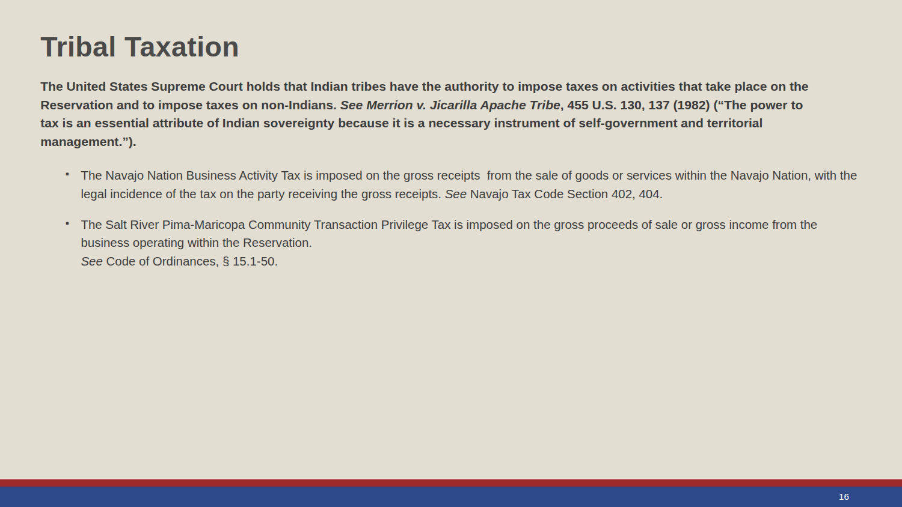Tribal Taxation
The United States Supreme Court holds that Indian tribes have the authority to impose taxes on activities that take place on the Reservation and to impose taxes on non-Indians. See Merrion v. Jicarilla Apache Tribe, 455 U.S. 130, 137 (1982) (“The power to tax is an essential attribute of Indian sovereignty because it is a necessary instrument of self-government and territorial management.”).
The Navajo Nation Business Activity Tax is imposed on the gross receipts from the sale of goods or services within the Navajo Nation, with the legal incidence of the tax on the party receiving the gross receipts. See Navajo Tax Code Section 402, 404.
The Salt River Pima-Maricopa Community Transaction Privilege Tax is imposed on the gross proceeds of sale or gross income from the business operating within the Reservation.
See Code of Ordinances, § 15.1-50.
16